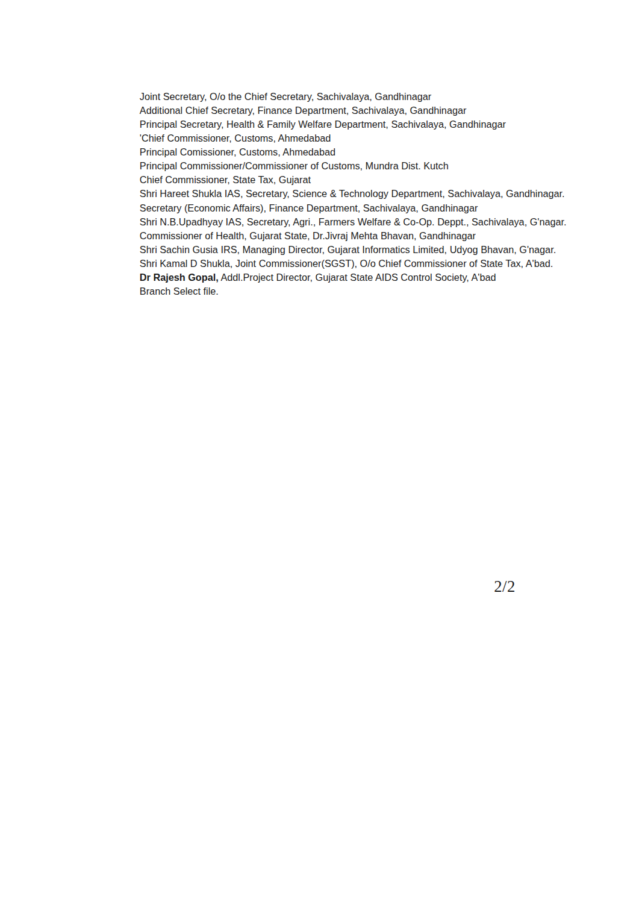Joint Secretary, O/o the Chief Secretary, Sachivalaya, Gandhinagar
Additional Chief Secretary, Finance Department, Sachivalaya, Gandhinagar
Principal Secretary, Health & Family Welfare Department, Sachivalaya, Gandhinagar
'Chief Commissioner, Customs, Ahmedabad
Principal Comissioner, Customs, Ahmedabad
Principal Commissioner/Commissioner of Customs, Mundra Dist. Kutch
Chief Commissioner, State Tax, Gujarat
Shri Hareet Shukla IAS, Secretary, Science & Technology Department, Sachivalaya, Gandhinagar.
Secretary (Economic Affairs), Finance Department, Sachivalaya, Gandhinagar
Shri N.B.Upadhyay IAS, Secretary, Agri., Farmers Welfare & Co-Op. Deppt., Sachivalaya, G'nagar.
Commissioner of Health, Gujarat State, Dr.Jivraj Mehta Bhavan, Gandhinagar
Shri Sachin Gusia IRS, Managing Director, Gujarat Informatics Limited, Udyog Bhavan, G'nagar.
Shri Kamal D Shukla, Joint Commissioner(SGST), O/o Chief Commissioner of State Tax, A'bad.
Dr Rajesh Gopal, Addl.Project Director, Gujarat State AIDS Control Society, A'bad
Branch Select file.
2/2